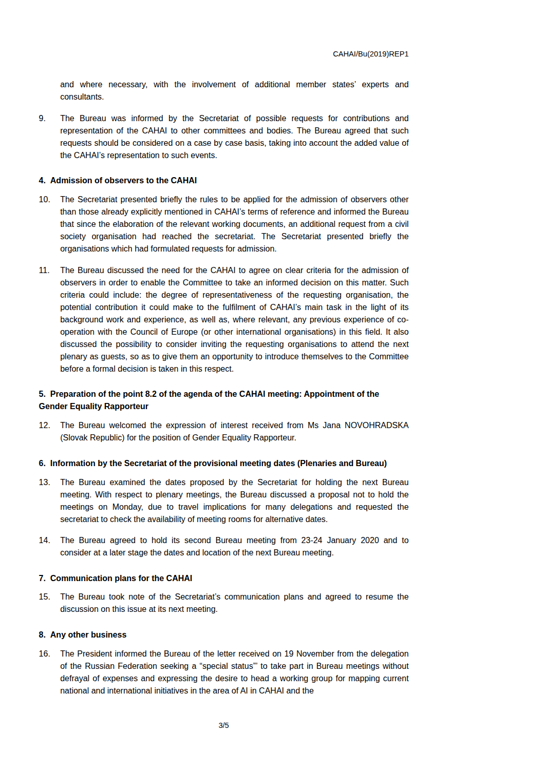CAHAI/Bu(2019)REP1
and where necessary, with the involvement of additional member states’ experts and consultants.
9.
The Bureau was informed by the Secretariat of possible requests for contributions and representation of the CAHAI to other committees and bodies. The Bureau agreed that such requests should be considered on a case by case basis, taking into account the added value of the CAHAI’s representation to such events.
4. Admission of observers to the CAHAI
10.
The Secretariat presented briefly the rules to be applied for the admission of observers other than those already explicitly mentioned in CAHAI’s terms of reference and informed the Bureau that since the elaboration of the relevant working documents, an additional request from a civil society organisation had reached the secretariat. The Secretariat presented briefly the organisations which had formulated requests for admission.
11.
The Bureau discussed the need for the CAHAI to agree on clear criteria for the admission of observers in order to enable the Committee to take an informed decision on this matter. Such criteria could include: the degree of representativeness of the requesting organisation, the potential contribution it could make to the fulfilment of CAHAI’s main task in the light of its background work and experience, as well as, where relevant, any previous experience of co-operation with the Council of Europe (or other international organisations) in this field. It also discussed the possibility to consider inviting the requesting organisations to attend the next plenary as guests, so as to give them an opportunity to introduce themselves to the Committee before a formal decision is taken in this respect.
5. Preparation of the point 8.2 of the agenda of the CAHAI meeting: Appointment of the Gender Equality Rapporteur
12.
The Bureau welcomed the expression of interest received from Ms Jana NOVOHRADSKA (Slovak Republic) for the position of Gender Equality Rapporteur.
6. Information by the Secretariat of the provisional meeting dates (Plenaries and Bureau)
13.
The Bureau examined the dates proposed by the Secretariat for holding the next Bureau meeting. With respect to plenary meetings, the Bureau discussed a proposal not to hold the meetings on Monday, due to travel implications for many delegations and requested the secretariat to check the availability of meeting rooms for alternative dates.
14.
The Bureau agreed to hold its second Bureau meeting from 23-24 January 2020 and to consider at a later stage the dates and location of the next Bureau meeting.
7. Communication plans for the CAHAI
15.
The Bureau took note of the Secretariat’s communication plans and agreed to resume the discussion on this issue at its next meeting.
8. Any other business
16.
The President informed the Bureau of the letter received on 19 November from the delegation of the Russian Federation seeking a “special status”’ to take part in Bureau meetings without defrayal of expenses and expressing the desire to head a working group for mapping current national and international initiatives in the area of AI in CAHAI and the
3/5